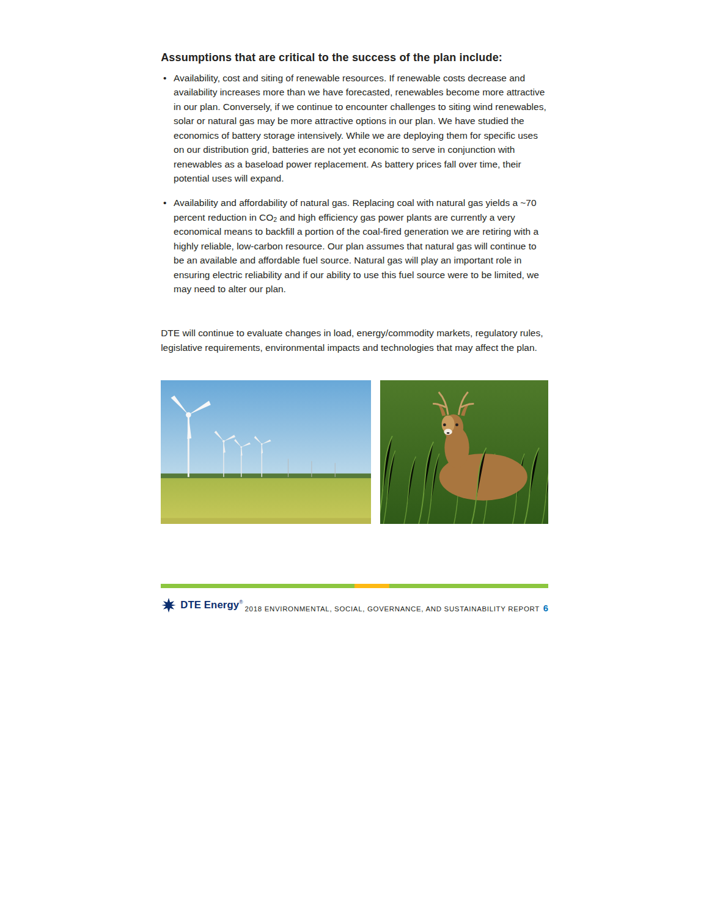Assumptions that are critical to the success of the plan include:
Availability, cost and siting of renewable resources. If renewable costs decrease and availability increases more than we have forecasted, renewables become more attractive in our plan. Conversely, if we continue to encounter challenges to siting wind renewables, solar or natural gas may be more attractive options in our plan. We have studied the economics of battery storage intensively. While we are deploying them for specific uses on our distribution grid, batteries are not yet economic to serve in conjunction with renewables as a baseload power replacement. As battery prices fall over time, their potential uses will expand.
Availability and affordability of natural gas. Replacing coal with natural gas yields a ~70 percent reduction in CO2 and high efficiency gas power plants are currently a very economical means to backfill a portion of the coal-fired generation we are retiring with a highly reliable, low-carbon resource. Our plan assumes that natural gas will continue to be an available and affordable fuel source. Natural gas will play an important role in ensuring electric reliability and if our ability to use this fuel source were to be limited, we may need to alter our plan.
DTE will continue to evaluate changes in load, energy/commodity markets, regulatory rules, legislative requirements, environmental impacts and technologies that may affect the plan.
DTE Energy®
2018 Environmental, Social, Governance, and Sustainability Report 6